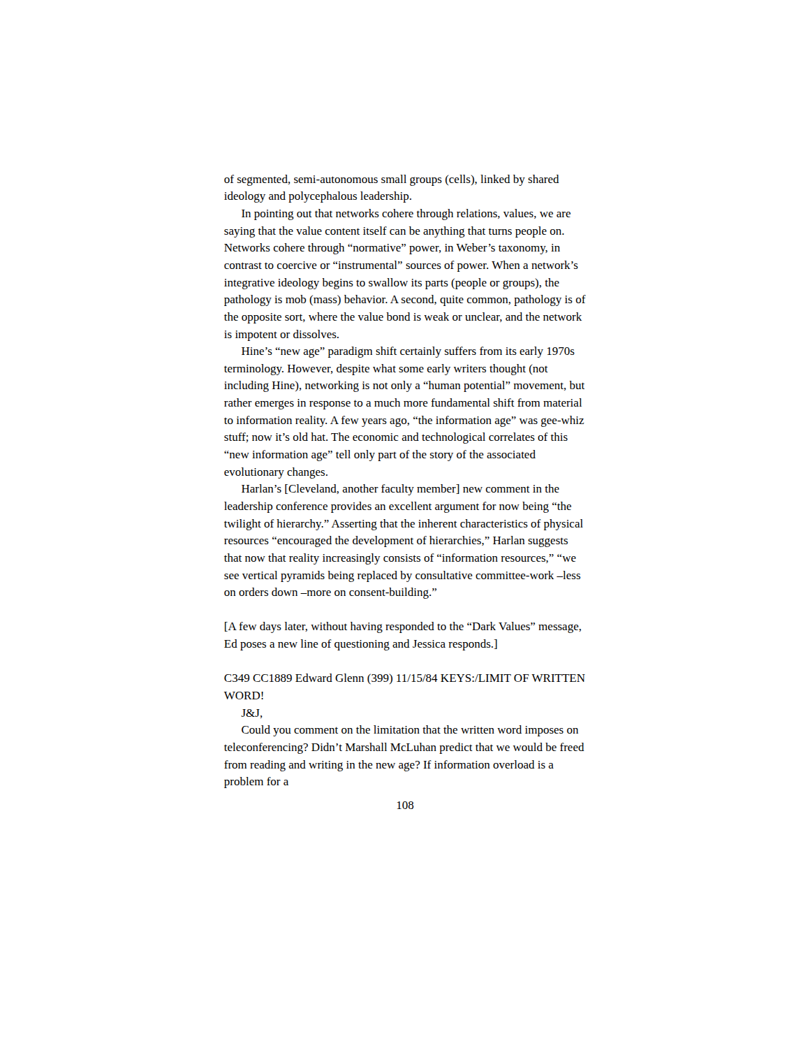of segmented, semi-autonomous small groups (cells), linked by shared ideology and polycephalous leadership.
In pointing out that networks cohere through relations, values, we are saying that the value content itself can be anything that turns people on. Networks cohere through “normative” power, in Weber’s taxonomy, in contrast to coercive or “instrumental” sources of power. When a network’s integrative ideology begins to swallow its parts (people or groups), the pathology is mob (mass) behavior. A second, quite common, pathology is of the opposite sort, where the value bond is weak or unclear, and the network is impotent or dissolves.
Hine’s “new age” paradigm shift certainly suffers from its early 1970s terminology. However, despite what some early writers thought (not including Hine), networking is not only a “human potential” movement, but rather emerges in response to a much more fundamental shift from material to information reality. A few years ago, “the information age” was gee-whiz stuff; now it’s old hat. The economic and technological correlates of this “new information age” tell only part of the story of the associated evolutionary changes.
Harlan’s [Cleveland, another faculty member] new comment in the leadership conference provides an excellent argument for now being “the twilight of hierarchy.” Asserting that the inherent characteristics of physical resources “encouraged the development of hierarchies,” Harlan suggests that now that reality increasingly consists of “information resources,” “we see vertical pyramids being replaced by consultative committee-work –less on orders down –more on consent-building.”
[A few days later, without having responded to the “Dark Values” message, Ed poses a new line of questioning and Jessica responds.]
C349 CC1889 Edward Glenn (399) 11/15/84 KEYS:/LIMIT OF WRITTEN WORD!
J&J,
Could you comment on the limitation that the written word imposes on teleconferencing? Didn’t Marshall McLuhan predict that we would be freed from reading and writing in the new age? If information overload is a problem for a
108